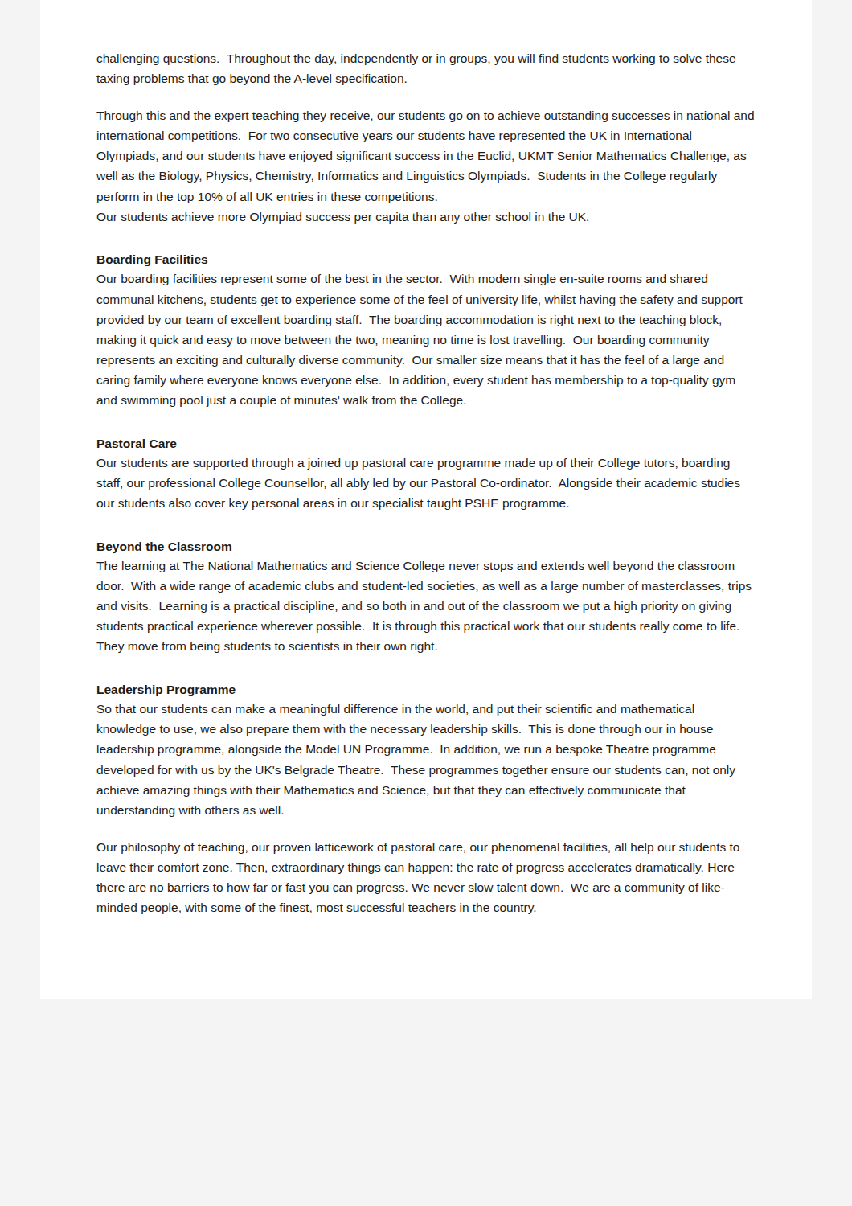challenging questions. Throughout the day, independently or in groups, you will find students working to solve these taxing problems that go beyond the A-level specification.
Through this and the expert teaching they receive, our students go on to achieve outstanding successes in national and international competitions. For two consecutive years our students have represented the UK in International Olympiads, and our students have enjoyed significant success in the Euclid, UKMT Senior Mathematics Challenge, as well as the Biology, Physics, Chemistry, Informatics and Linguistics Olympiads. Students in the College regularly perform in the top 10% of all UK entries in these competitions.
Our students achieve more Olympiad success per capita than any other school in the UK.
Boarding Facilities
Our boarding facilities represent some of the best in the sector. With modern single en-suite rooms and shared communal kitchens, students get to experience some of the feel of university life, whilst having the safety and support provided by our team of excellent boarding staff. The boarding accommodation is right next to the teaching block, making it quick and easy to move between the two, meaning no time is lost travelling. Our boarding community represents an exciting and culturally diverse community. Our smaller size means that it has the feel of a large and caring family where everyone knows everyone else. In addition, every student has membership to a top-quality gym and swimming pool just a couple of minutes' walk from the College.
Pastoral Care
Our students are supported through a joined up pastoral care programme made up of their College tutors, boarding staff, our professional College Counsellor, all ably led by our Pastoral Co-ordinator. Alongside their academic studies our students also cover key personal areas in our specialist taught PSHE programme.
Beyond the Classroom
The learning at The National Mathematics and Science College never stops and extends well beyond the classroom door. With a wide range of academic clubs and student-led societies, as well as a large number of masterclasses, trips and visits. Learning is a practical discipline, and so both in and out of the classroom we put a high priority on giving students practical experience wherever possible. It is through this practical work that our students really come to life. They move from being students to scientists in their own right.
Leadership Programme
So that our students can make a meaningful difference in the world, and put their scientific and mathematical knowledge to use, we also prepare them with the necessary leadership skills. This is done through our in house leadership programme, alongside the Model UN Programme. In addition, we run a bespoke Theatre programme developed for with us by the UK's Belgrade Theatre. These programmes together ensure our students can, not only achieve amazing things with their Mathematics and Science, but that they can effectively communicate that understanding with others as well.
Our philosophy of teaching, our proven latticework of pastoral care, our phenomenal facilities, all help our students to leave their comfort zone. Then, extraordinary things can happen: the rate of progress accelerates dramatically. Here there are no barriers to how far or fast you can progress. We never slow talent down. We are a community of like-minded people, with some of the finest, most successful teachers in the country.